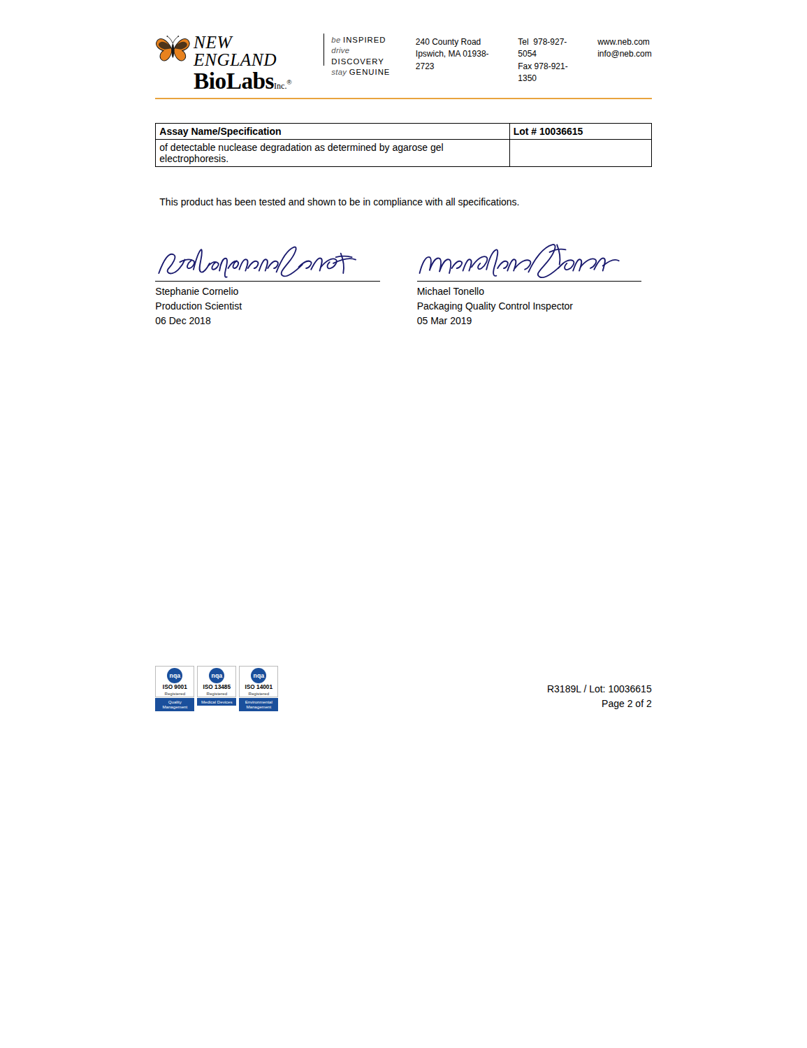NEW ENGLAND
BioLabs Inc.®
be INSPIRED
drive DISCOVERY
stay GENUINE
240 County Road
Ipswich, MA 01938-2723
Tel 978-927-5054
Fax 978-921-1350
www.neb.com
info@neb.com
| Assay Name/Specification | Lot # 10036615 |
| --- | --- |
| of detectable nuclease degradation as determined by agarose gel electrophoresis. | |
This product has been tested and shown to be in compliance with all specifications.
Stephanie Cornelio
Production Scientist
06 Dec 2018
Michael Tonello
Packaging Quality Control Inspector
05 Mar 2019
nqa
ISO 9001
Registered
Quality
Management
nqa
ISO 13485
Registered
Medical Devices
nqa
ISO 14001
Registered
Environmental
Management
R3189L / Lot: 10036615
Page 2 of 2